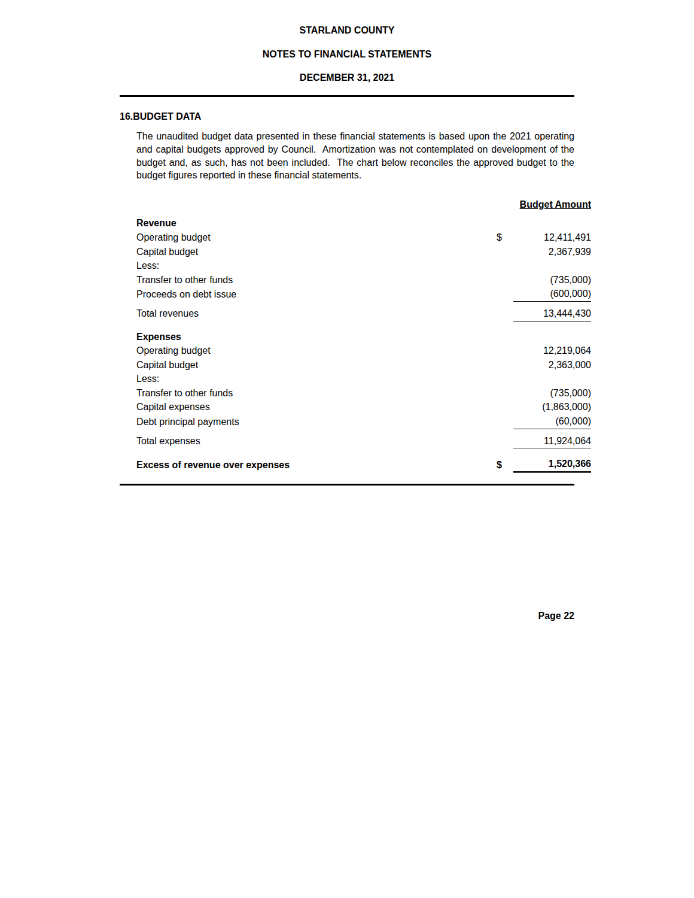STARLAND COUNTY
NOTES TO FINANCIAL STATEMENTS
DECEMBER 31, 2021
16.BUDGET DATA
The unaudited budget data presented in these financial statements is based upon the 2021 operating and capital budgets approved by Council. Amortization was not contemplated on development of the budget and, as such, has not been included. The chart below reconciles the approved budget to the budget figures reported in these financial statements.
| | | Budget Amount |
| Revenue | | |
| Operating budget | $ | 12,411,491 |
| Capital budget | | 2,367,939 |
| Less: | | |
| Transfer to other funds | | (735,000) |
| Proceeds on debt issue | | (600,000) |
| Total revenues | | 13,444,430 |
| Expenses | | |
| Operating budget | | 12,219,064 |
| Capital budget | | 2,363,000 |
| Less: | | |
| Transfer to other funds | | (735,000) |
| Capital expenses | | (1,863,000) |
| Debt principal payments | | (60,000) |
| Total expenses | | 11,924,064 |
| Excess of revenue over expenses | $ | 1,520,366 |
Page 22